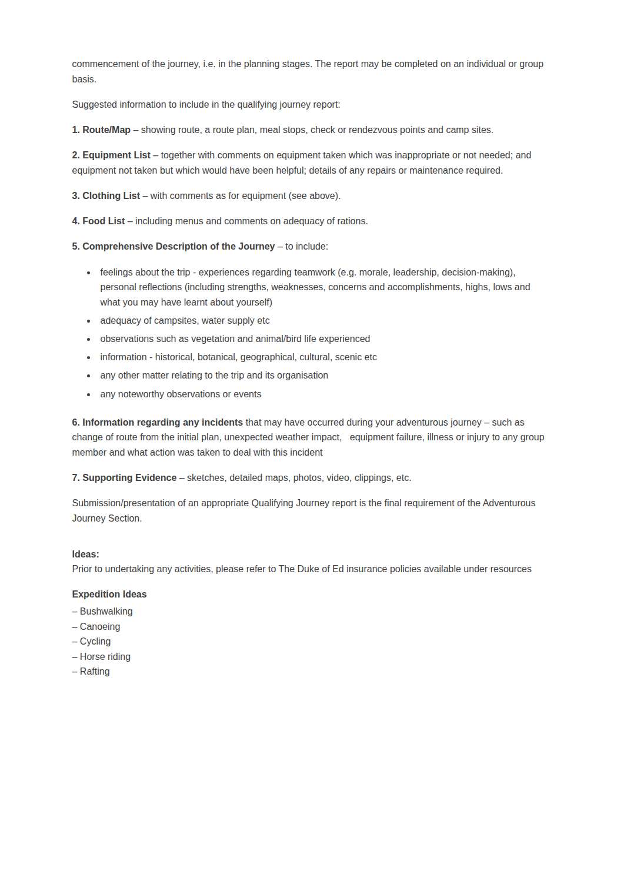commencement of the journey, i.e. in the planning stages. The report may be completed on an individual or group basis.
Suggested information to include in the qualifying journey report:
1. Route/Map – showing route, a route plan, meal stops, check or rendezvous points and camp sites.
2. Equipment List – together with comments on equipment taken which was inappropriate or not needed; and equipment not taken but which would have been helpful; details of any repairs or maintenance required.
3. Clothing List – with comments as for equipment (see above).
4. Food List – including menus and comments on adequacy of rations.
5. Comprehensive Description of the Journey – to include:
feelings about the trip - experiences regarding teamwork (e.g. morale, leadership, decision-making), personal reflections (including strengths, weaknesses, concerns and accomplishments, highs, lows and what you may have learnt about yourself)
adequacy of campsites, water supply etc
observations such as vegetation and animal/bird life experienced
information - historical, botanical, geographical, cultural, scenic etc
any other matter relating to the trip and its organisation
any noteworthy observations or events
6. Information regarding any incidents that may have occurred during your adventurous journey – such as change of route from the initial plan, unexpected weather impact, equipment failure, illness or injury to any group member and what action was taken to deal with this incident
7. Supporting Evidence – sketches, detailed maps, photos, video, clippings, etc.
Submission/presentation of an appropriate Qualifying Journey report is the final requirement of the Adventurous Journey Section.
Ideas:
Prior to undertaking any activities, please refer to The Duke of Ed insurance policies available under resources
Expedition Ideas
– Bushwalking
– Canoeing
– Cycling
– Horse riding
– Rafting